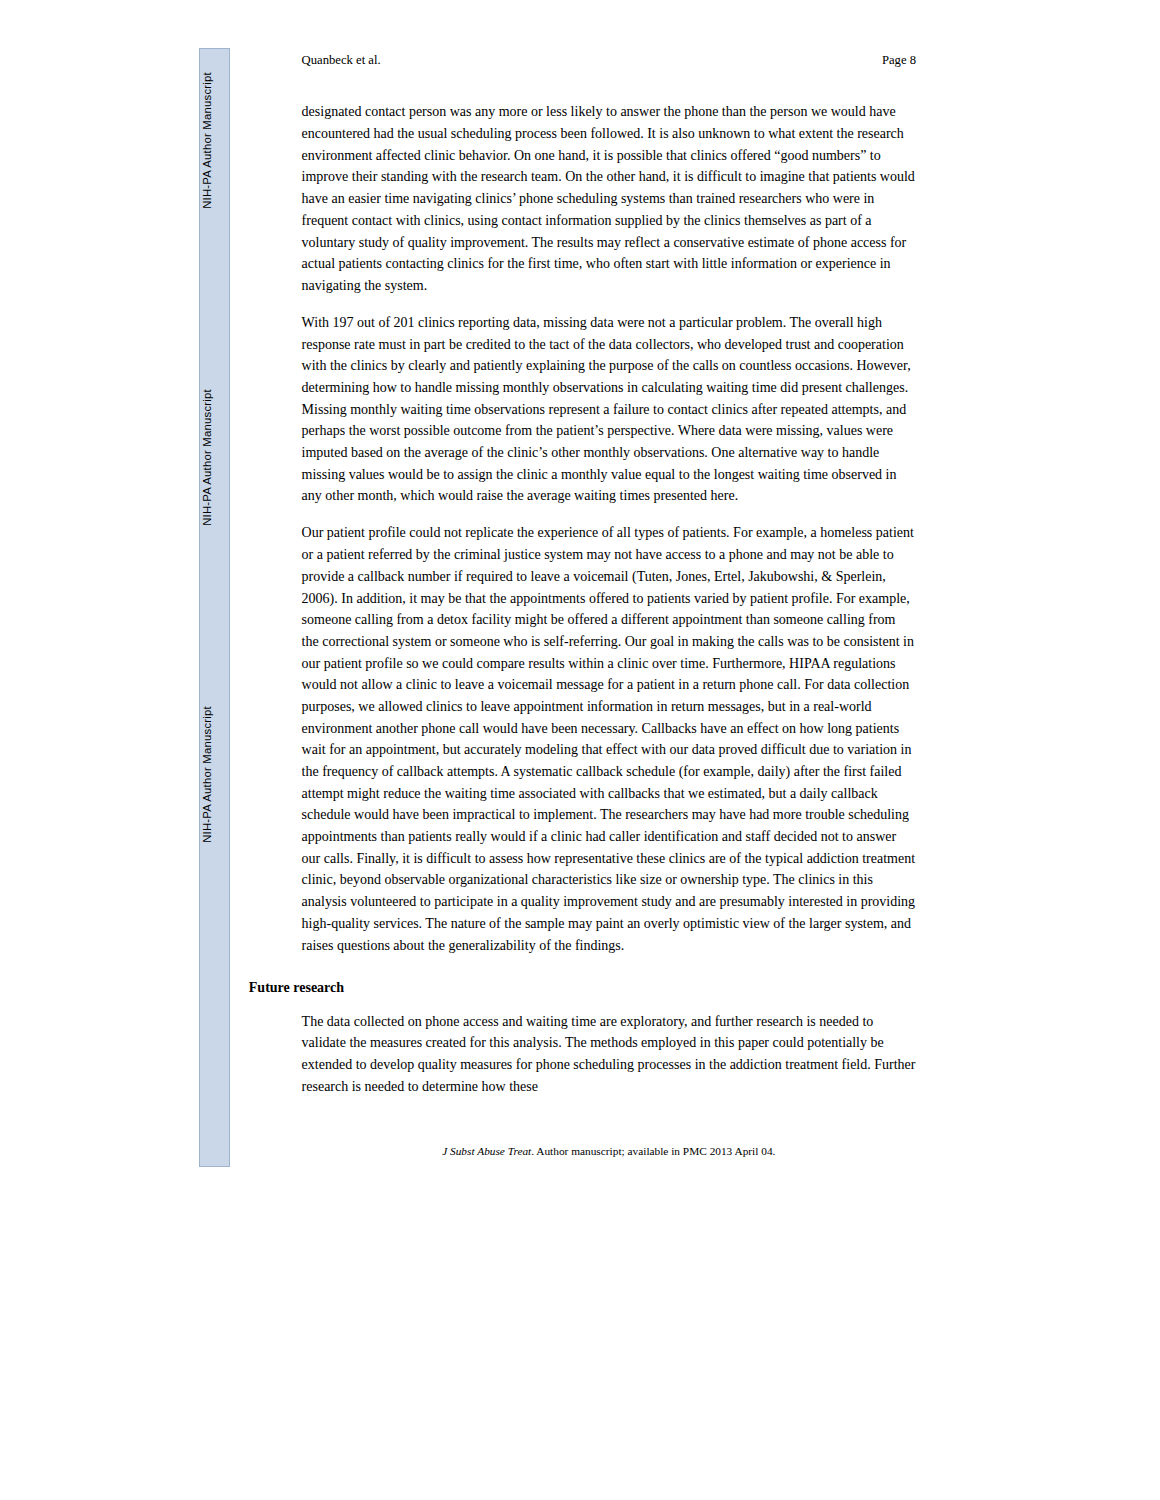NIH-PA Author Manuscript
NIH-PA Author Manuscript
NIH-PA Author Manuscript
Quanbeck et al. Page 8
designated contact person was any more or less likely to answer the phone than the person we would have encountered had the usual scheduling process been followed. It is also unknown to what extent the research environment affected clinic behavior. On one hand, it is possible that clinics offered “good numbers” to improve their standing with the research team. On the other hand, it is difficult to imagine that patients would have an easier time navigating clinics’ phone scheduling systems than trained researchers who were in frequent contact with clinics, using contact information supplied by the clinics themselves as part of a voluntary study of quality improvement. The results may reflect a conservative estimate of phone access for actual patients contacting clinics for the first time, who often start with little information or experience in navigating the system.
With 197 out of 201 clinics reporting data, missing data were not a particular problem. The overall high response rate must in part be credited to the tact of the data collectors, who developed trust and cooperation with the clinics by clearly and patiently explaining the purpose of the calls on countless occasions. However, determining how to handle missing monthly observations in calculating waiting time did present challenges. Missing monthly waiting time observations represent a failure to contact clinics after repeated attempts, and perhaps the worst possible outcome from the patient’s perspective. Where data were missing, values were imputed based on the average of the clinic’s other monthly observations. One alternative way to handle missing values would be to assign the clinic a monthly value equal to the longest waiting time observed in any other month, which would raise the average waiting times presented here.
Our patient profile could not replicate the experience of all types of patients. For example, a homeless patient or a patient referred by the criminal justice system may not have access to a phone and may not be able to provide a callback number if required to leave a voicemail (Tuten, Jones, Ertel, Jakubowshi, & Sperlein, 2006). In addition, it may be that the appointments offered to patients varied by patient profile. For example, someone calling from a detox facility might be offered a different appointment than someone calling from the correctional system or someone who is self-referring. Our goal in making the calls was to be consistent in our patient profile so we could compare results within a clinic over time. Furthermore, HIPAA regulations would not allow a clinic to leave a voicemail message for a patient in a return phone call. For data collection purposes, we allowed clinics to leave appointment information in return messages, but in a real-world environment another phone call would have been necessary. Callbacks have an effect on how long patients wait for an appointment, but accurately modeling that effect with our data proved difficult due to variation in the frequency of callback attempts. A systematic callback schedule (for example, daily) after the first failed attempt might reduce the waiting time associated with callbacks that we estimated, but a daily callback schedule would have been impractical to implement. The researchers may have had more trouble scheduling appointments than patients really would if a clinic had caller identification and staff decided not to answer our calls. Finally, it is difficult to assess how representative these clinics are of the typical addiction treatment clinic, beyond observable organizational characteristics like size or ownership type. The clinics in this analysis volunteered to participate in a quality improvement study and are presumably interested in providing high-quality services. The nature of the sample may paint an overly optimistic view of the larger system, and raises questions about the generalizability of the findings.
Future research
The data collected on phone access and waiting time are exploratory, and further research is needed to validate the measures created for this analysis. The methods employed in this paper could potentially be extended to develop quality measures for phone scheduling processes in the addiction treatment field. Further research is needed to determine how these
J Subst Abuse Treat. Author manuscript; available in PMC 2013 April 04.